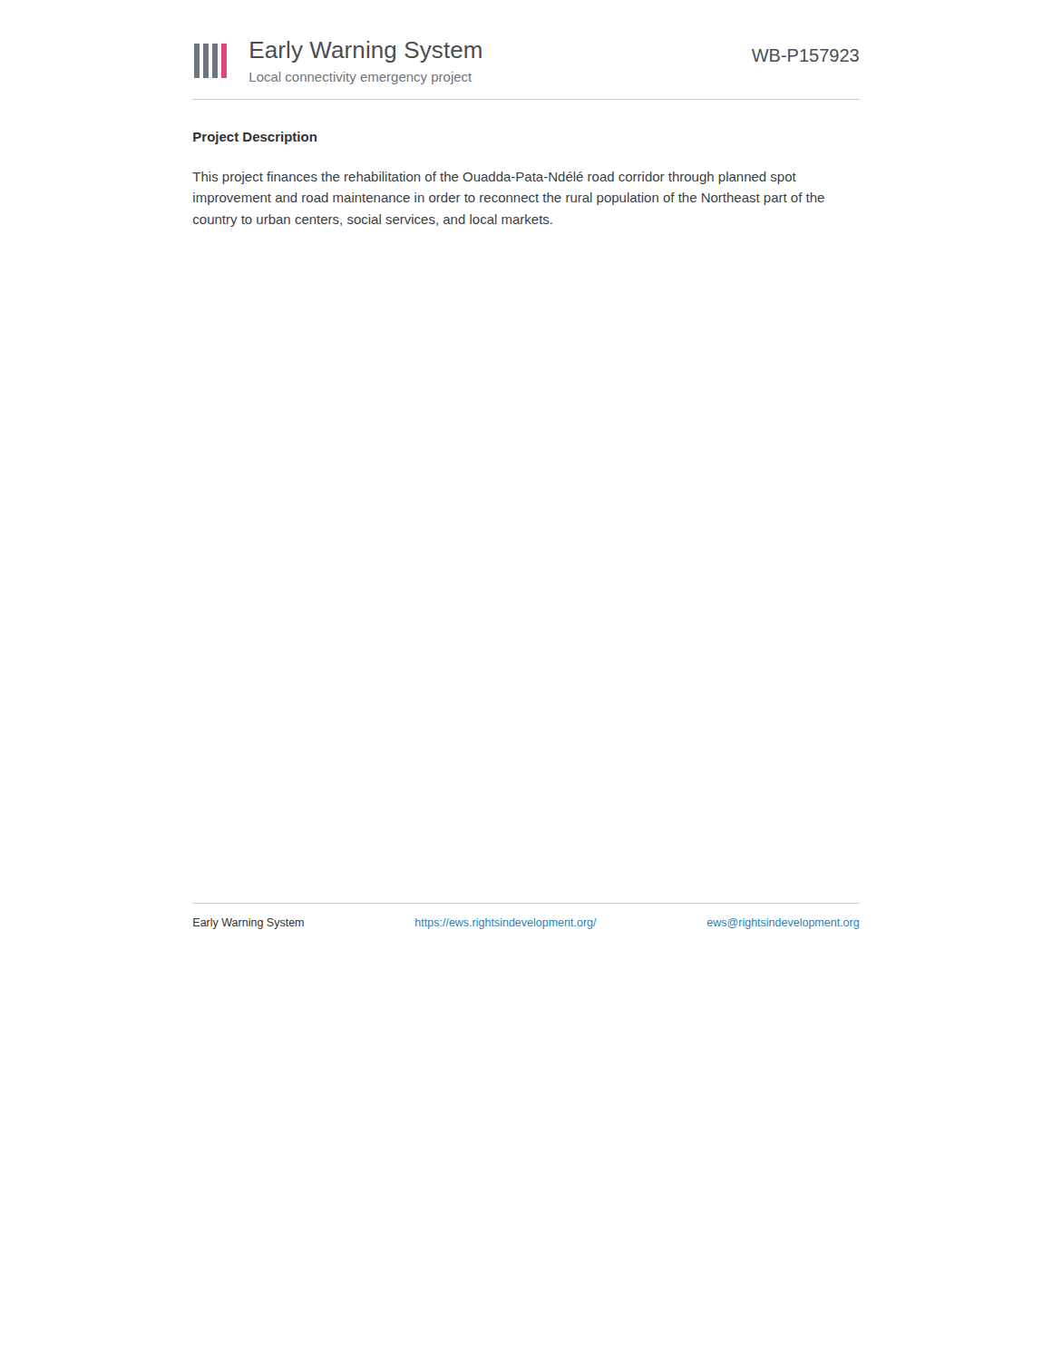Early Warning System Local connectivity emergency project
WB-P157923
Project Description
This project finances the rehabilitation of the Ouadda-Pata-Ndélé road corridor through planned spot improvement and road maintenance in order to reconnect the rural population of the Northeast part of the country to urban centers, social services, and local markets.
Early Warning System
https://ews.rightsindevelopment.org/
ews@rightsindevelopment.org